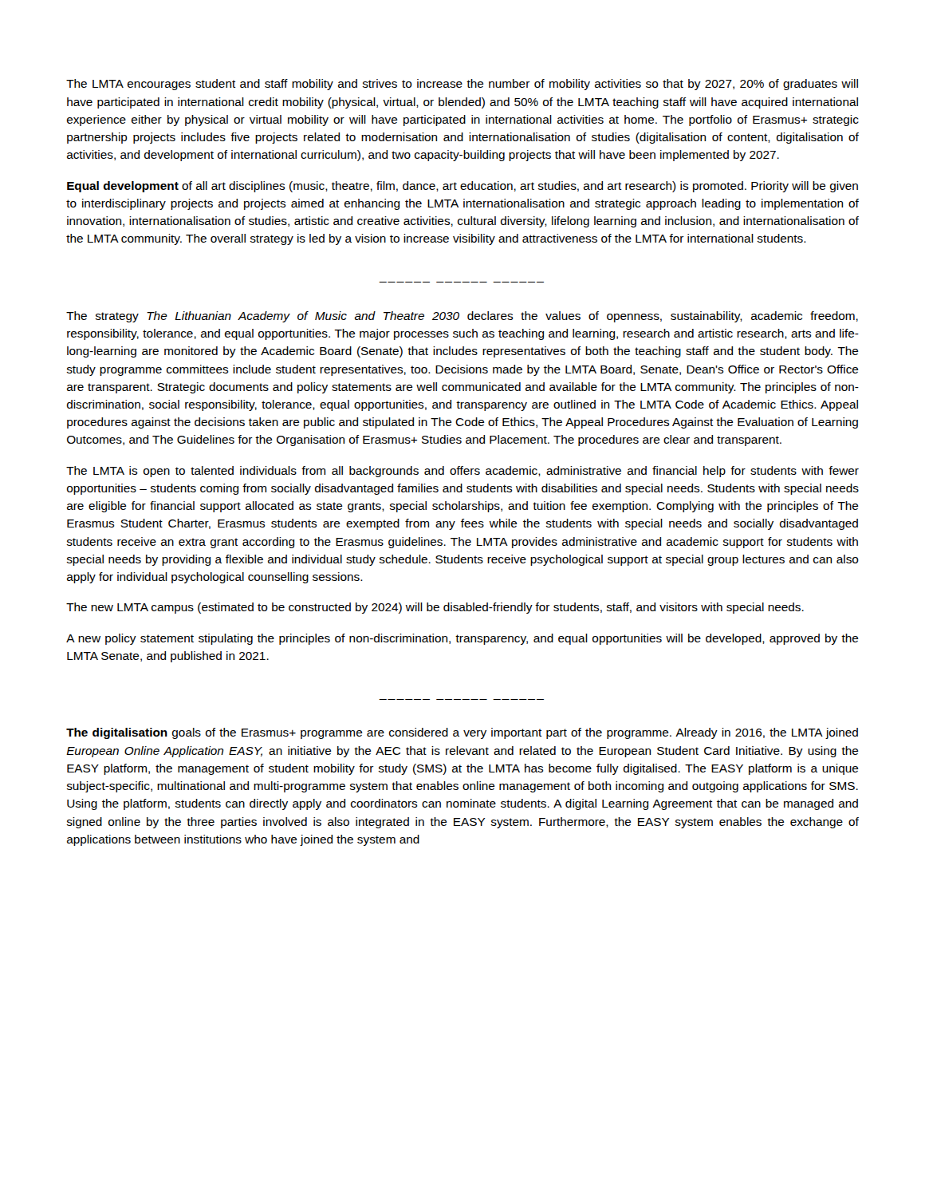The LMTA encourages student and staff mobility and strives to increase the number of mobility activities so that by 2027, 20% of graduates will have participated in international credit mobility (physical, virtual, or blended) and 50% of the LMTA teaching staff will have acquired international experience either by physical or virtual mobility or will have participated in international activities at home. The portfolio of Erasmus+ strategic partnership projects includes five projects related to modernisation and internationalisation of studies (digitalisation of content, digitalisation of activities, and development of international curriculum), and two capacity-building projects that will have been implemented by 2027.
Equal development of all art disciplines (music, theatre, film, dance, art education, art studies, and art research) is promoted. Priority will be given to interdisciplinary projects and projects aimed at enhancing the LMTA internationalisation and strategic approach leading to implementation of innovation, internationalisation of studies, artistic and creative activities, cultural diversity, lifelong learning and inclusion, and internationalisation of the LMTA community. The overall strategy is led by a vision to increase visibility and attractiveness of the LMTA for international students.
______ ______ ______
The strategy The Lithuanian Academy of Music and Theatre 2030 declares the values of openness, sustainability, academic freedom, responsibility, tolerance, and equal opportunities. The major processes such as teaching and learning, research and artistic research, arts and life-long-learning are monitored by the Academic Board (Senate) that includes representatives of both the teaching staff and the student body. The study programme committees include student representatives, too. Decisions made by the LMTA Board, Senate, Dean's Office or Rector's Office are transparent. Strategic documents and policy statements are well communicated and available for the LMTA community. The principles of non-discrimination, social responsibility, tolerance, equal opportunities, and transparency are outlined in The LMTA Code of Academic Ethics. Appeal procedures against the decisions taken are public and stipulated in The Code of Ethics, The Appeal Procedures Against the Evaluation of Learning Outcomes, and The Guidelines for the Organisation of Erasmus+ Studies and Placement. The procedures are clear and transparent.
The LMTA is open to talented individuals from all backgrounds and offers academic, administrative and financial help for students with fewer opportunities – students coming from socially disadvantaged families and students with disabilities and special needs. Students with special needs are eligible for financial support allocated as state grants, special scholarships, and tuition fee exemption. Complying with the principles of The Erasmus Student Charter, Erasmus students are exempted from any fees while the students with special needs and socially disadvantaged students receive an extra grant according to the Erasmus guidelines. The LMTA provides administrative and academic support for students with special needs by providing a flexible and individual study schedule. Students receive psychological support at special group lectures and can also apply for individual psychological counselling sessions.
The new LMTA campus (estimated to be constructed by 2024) will be disabled-friendly for students, staff, and visitors with special needs.
A new policy statement stipulating the principles of non-discrimination, transparency, and equal opportunities will be developed, approved by the LMTA Senate, and published in 2021.
______ ______ ______
The digitalisation goals of the Erasmus+ programme are considered a very important part of the programme. Already in 2016, the LMTA joined European Online Application EASY, an initiative by the AEC that is relevant and related to the European Student Card Initiative. By using the EASY platform, the management of student mobility for study (SMS) at the LMTA has become fully digitalised. The EASY platform is a unique subject-specific, multinational and multi-programme system that enables online management of both incoming and outgoing applications for SMS. Using the platform, students can directly apply and coordinators can nominate students. A digital Learning Agreement that can be managed and signed online by the three parties involved is also integrated in the EASY system. Furthermore, the EASY system enables the exchange of applications between institutions who have joined the system and